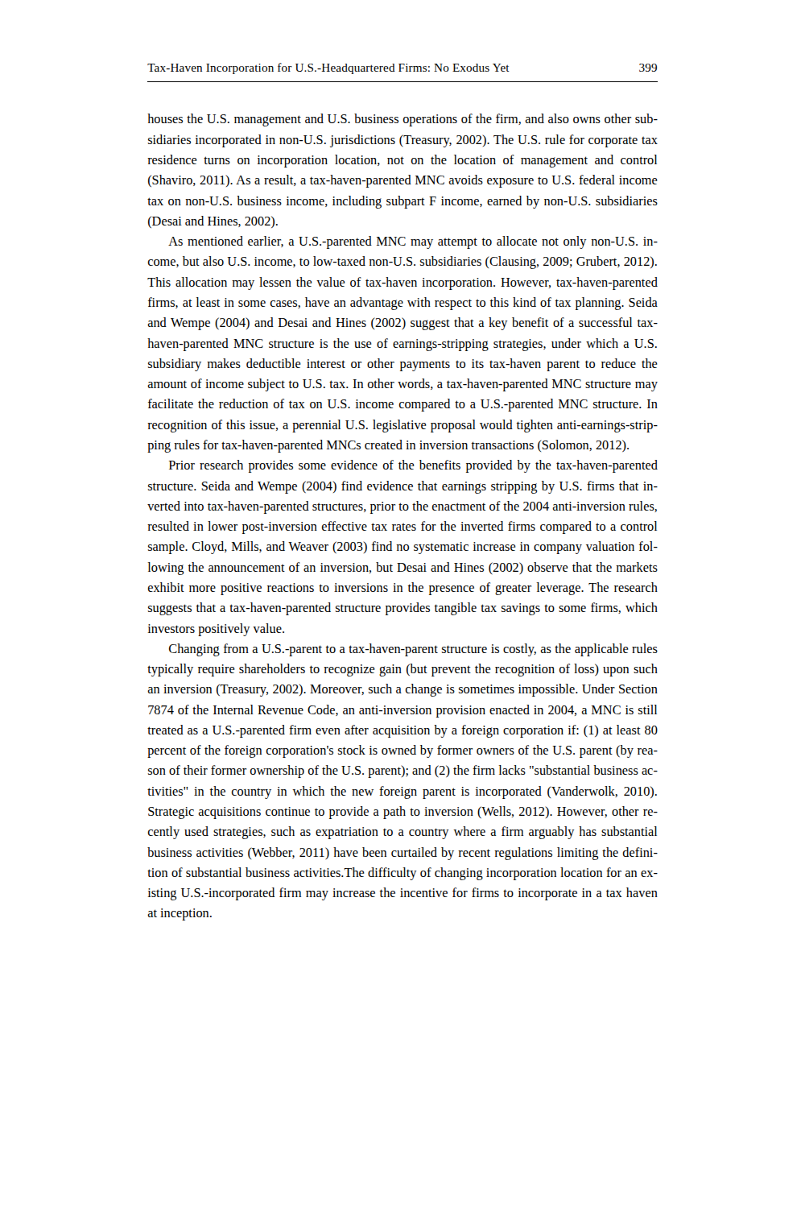Tax-Haven Incorporation for U.S.-Headquartered Firms: No Exodus Yet 399
houses the U.S. management and U.S. business operations of the firm, and also owns other subsidiaries incorporated in non-U.S. jurisdictions (Treasury, 2002). The U.S. rule for corporate tax residence turns on incorporation location, not on the location of management and control (Shaviro, 2011). As a result, a tax-haven-parented MNC avoids exposure to U.S. federal income tax on non-U.S. business income, including subpart F income, earned by non-U.S. subsidiaries (Desai and Hines, 2002).
As mentioned earlier, a U.S.-parented MNC may attempt to allocate not only non-U.S. income, but also U.S. income, to low-taxed non-U.S. subsidiaries (Clausing, 2009; Grubert, 2012). This allocation may lessen the value of tax-haven incorporation. However, tax-haven-parented firms, at least in some cases, have an advantage with respect to this kind of tax planning. Seida and Wempe (2004) and Desai and Hines (2002) suggest that a key benefit of a successful tax-haven-parented MNC structure is the use of earnings-stripping strategies, under which a U.S. subsidiary makes deductible interest or other payments to its tax-haven parent to reduce the amount of income subject to U.S. tax. In other words, a tax-haven-parented MNC structure may facilitate the reduction of tax on U.S. income compared to a U.S.-parented MNC structure. In recognition of this issue, a perennial U.S. legislative proposal would tighten anti-earnings-stripping rules for tax-haven-parented MNCs created in inversion transactions (Solomon, 2012).
Prior research provides some evidence of the benefits provided by the tax-haven-parented structure. Seida and Wempe (2004) find evidence that earnings stripping by U.S. firms that inverted into tax-haven-parented structures, prior to the enactment of the 2004 anti-inversion rules, resulted in lower post-inversion effective tax rates for the inverted firms compared to a control sample. Cloyd, Mills, and Weaver (2003) find no systematic increase in company valuation following the announcement of an inversion, but Desai and Hines (2002) observe that the markets exhibit more positive reactions to inversions in the presence of greater leverage. The research suggests that a tax-haven-parented structure provides tangible tax savings to some firms, which investors positively value.
Changing from a U.S.-parent to a tax-haven-parent structure is costly, as the applicable rules typically require shareholders to recognize gain (but prevent the recognition of loss) upon such an inversion (Treasury, 2002). Moreover, such a change is sometimes impossible. Under Section 7874 of the Internal Revenue Code, an anti-inversion provision enacted in 2004, a MNC is still treated as a U.S.-parented firm even after acquisition by a foreign corporation if: (1) at least 80 percent of the foreign corporation's stock is owned by former owners of the U.S. parent (by reason of their former ownership of the U.S. parent); and (2) the firm lacks "substantial business activities" in the country in which the new foreign parent is incorporated (Vanderwolk, 2010). Strategic acquisitions continue to provide a path to inversion (Wells, 2012). However, other recently used strategies, such as expatriation to a country where a firm arguably has substantial business activities (Webber, 2011) have been curtailed by recent regulations limiting the definition of substantial business activities.The difficulty of changing incorporation location for an existing U.S.-incorporated firm may increase the incentive for firms to incorporate in a tax haven at inception.